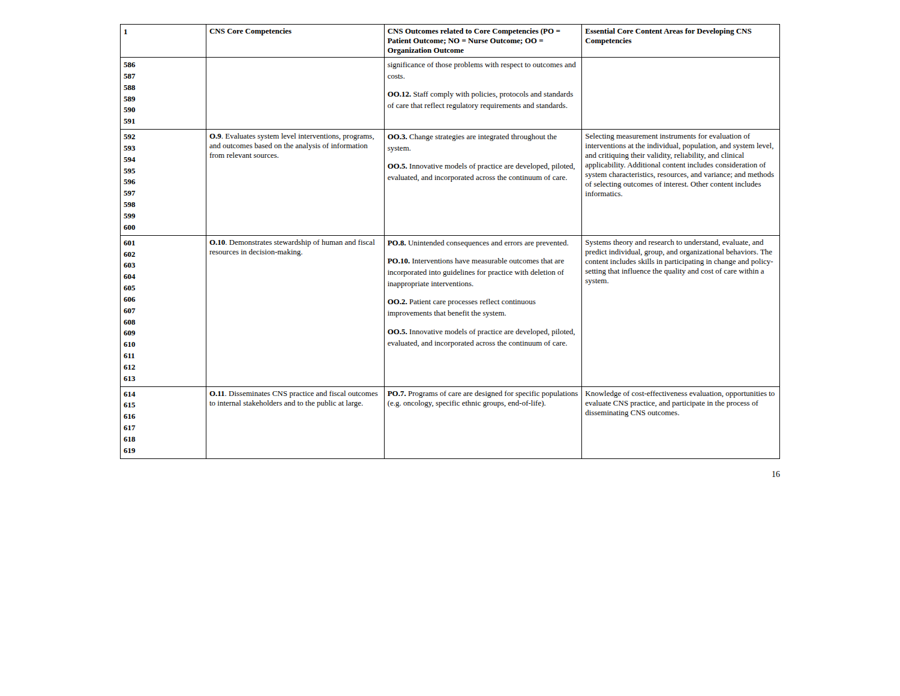| 1 | CNS Core Competencies | CNS Outcomes related to Core Competencies (PO = Patient Outcome; NO = Nurse Outcome; OO = Organization Outcome | Essential Core Content Areas for Developing CNS Competencies |
| --- | --- | --- | --- |
| 586 587 588 589 590 591 | | significance of those problems with respect to outcomes and costs. OO.12. Staff comply with policies, protocols and standards of care that reflect regulatory requirements and standards. | |
| 592 593 594 595 596 597 598 599 600 | O.9 . Evaluates system level interventions, programs, and outcomes based on the analysis of information from relevant sources. | OO.3. Change strategies are integrated throughout the system. OO.5. Innovative models of practice are developed, piloted, evaluated, and incorporated across the continuum of care. | Selecting measurement instruments for evaluation of interventions at the individual, population, and system level, and critiquing their validity, reliability, and clinical applicability. Additional content includes consideration of system characteristics, resources, and variance; and methods of selecting outcomes of interest. Other content includes informatics. |
| 601 602 603 604 605 606 607 608 609 610 611 612 613 | O.10 . Demonstrates stewardship of human and fiscal resources in decision-making. | PO.8. Unintended consequences and errors are prevented. PO.10. Interventions have measurable outcomes that are incorporated into guidelines for practice with deletion of inappropriate interventions. OO.2. Patient care processes reflect continuous improvements that benefit the system. OO.5. Innovative models of practice are developed, piloted, evaluated, and incorporated across the continuum of care. | Systems theory and research to understand, evaluate, and predict individual, group, and organizational behaviors. The content includes skills in participating in change and policy-setting that influence the quality and cost of care within a system. |
| 614 615 616 617 618 619 | O.11 . Disseminates CNS practice and fiscal outcomes to internal stakeholders and to the public at large. | PO.7. Programs of care are designed for specific populations (e.g. oncology, specific ethnic groups, end-of-life). | Knowledge of cost-effectiveness evaluation, opportunities to evaluate CNS practice, and participate in the process of disseminating CNS outcomes. |
16